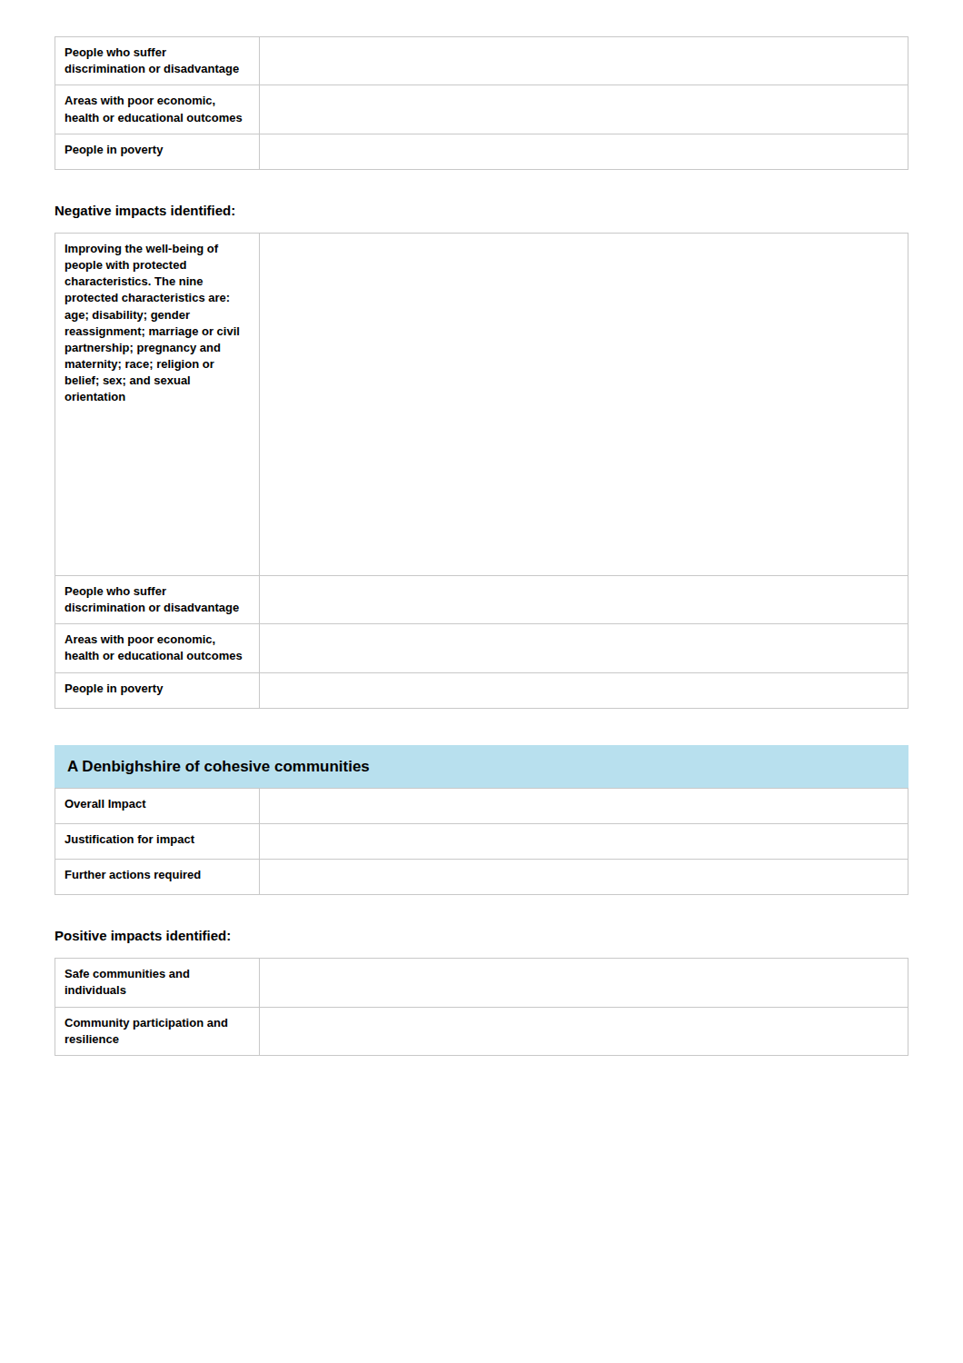| People who suffer discrimination or disadvantage | |
| Areas with poor economic, health or educational outcomes | |
| People in poverty | |
Negative impacts identified:
| Improving the well-being of people with protected characteristics. The nine protected characteristics are: age; disability; gender reassignment; marriage or civil partnership; pregnancy and maternity; race; religion or belief; sex; and sexual orientation | |
| People who suffer discrimination or disadvantage | |
| Areas with poor economic, health or educational outcomes | |
| People in poverty | |
A Denbighshire of cohesive communities
| Overall Impact | |
| Justification for impact | |
| Further actions required | |
Positive impacts identified:
| Safe communities and individuals | |
| Community participation and resilience | |